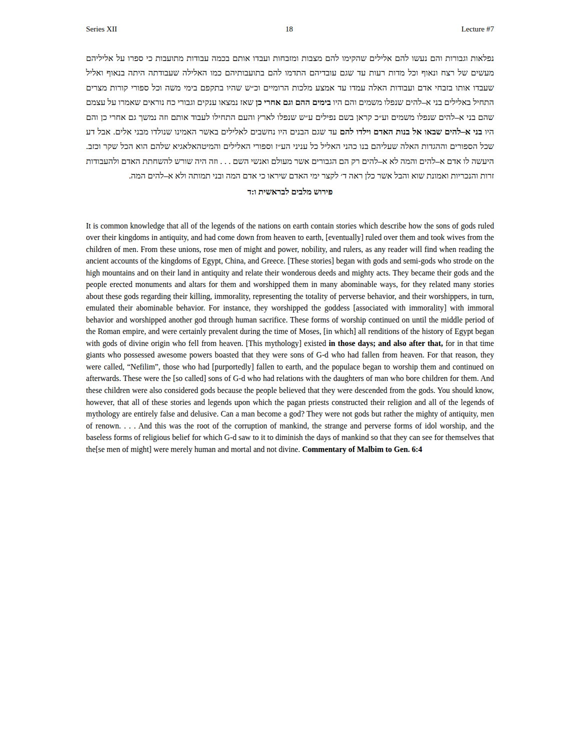Series XII 18 Lecture #7
נפלאות וגבורות והם נעשו להם אלילים שהקימו להם מצבות ומזבחות ועבדו אותם בכמה עבודות מתועבות כי ספרו על אליליהם מעשים של רצח ונאוף וכל מדות רעות עד שגם עובדיהם התדמו להם בתועבותיהם כמו האלילה שעבודתה היתה בנאוף ואליל שעבדו אותו בזבחי אדם ועבודות האלה עמדו עד אמצע מלכות הרומיים וכ״ש שהיו בתקפם בימי משה וכל ספורי קורות מצרים התחיל באלילים בני א–להים שנפלו משמים והם היו בימים ההם וגם אחרי כן שאז נמצאו ענקים וגבורי כח נוראים שאמרו על עצמם שהם בני א–להים שנפלו משמים וע״כ קראן בשם נפילים ע״ש שנפלו לארץ והעם התחילו לעבוד אותם וזה נמשך גם אחרי כן והם היו בני א–להים שבאו אל בנות האדם וילדו להם עד שגם הבנים היו נחשבים לאלילים באשר האמינו שנולדו מבני אלים. אבל דע שכל הספורים וההגדות האלה שעליהם בנו כהני האליל כל עניני הע״ז וספורי האלילים והמיטהאלאגיא שלהם הוא הכל שקר וכזב. היעשה לו אדם א–להים והמה לא א–להים רק הם הגבורים אשר מעולם ואנשי השם . . . וזה היה שורש להשחתת האדם ולהעבודות זרות והנכריות ואמונת שוא והבל אשר כלן ראה ד׳ לקצר ימי האדם שיראו כי אדם המה ובני תמותה ולא א–להים המה.
פירוש מלבים לבראשית ו:ד
It is common knowledge that all of the legends of the nations on earth contain stories which describe how the sons of gods ruled over their kingdoms in antiquity, and had come down from heaven to earth, [eventually] ruled over them and took wives from the children of men. From these unions, rose men of might and power, nobility, and rulers, as any reader will find when reading the ancient accounts of the kingdoms of Egypt, China, and Greece. [These stories] began with gods and semi-gods who strode on the high mountains and on their land in antiquity and relate their wonderous deeds and mighty acts. They became their gods and the people erected monuments and altars for them and worshipped them in many abominable ways, for they related many stories about these gods regarding their killing, immorality, representing the totality of perverse behavior, and their worshippers, in turn, emulated their abominable behavior. For instance, they worshipped the goddess [associated with immorality] with immoral behavior and worshipped another god through human sacrifice. These forms of worship continued on until the middle period of the Roman empire, and were certainly prevalent during the time of Moses, [in which] all renditions of the history of Egypt began with gods of divine origin who fell from heaven. [This mythology] existed in those days; and also after that, for in that time giants who possessed awesome powers boasted that they were sons of G-d who had fallen from heaven. For that reason, they were called, “Nefilim”, those who had [purportedly] fallen to earth, and the populace began to worship them and continued on afterwards. These were the [so called] sons of G-d who had relations with the daughters of man who bore children for them. And these children were also considered gods because the people believed that they were descended from the gods. You should know, however, that all of these stories and legends upon which the pagan priests constructed their religion and all of the legends of mythology are entirely false and delusive. Can a man become a god? They were not gods but rather the mighty of antiquity, men of renown. . . . And this was the root of the corruption of mankind, the strange and perverse forms of idol worship, and the baseless forms of religious belief for which G-d saw to it to diminish the days of mankind so that they can see for themselves that the[se men of might] were merely human and mortal and not divine. Commentary of Malbim to Gen. 6:4